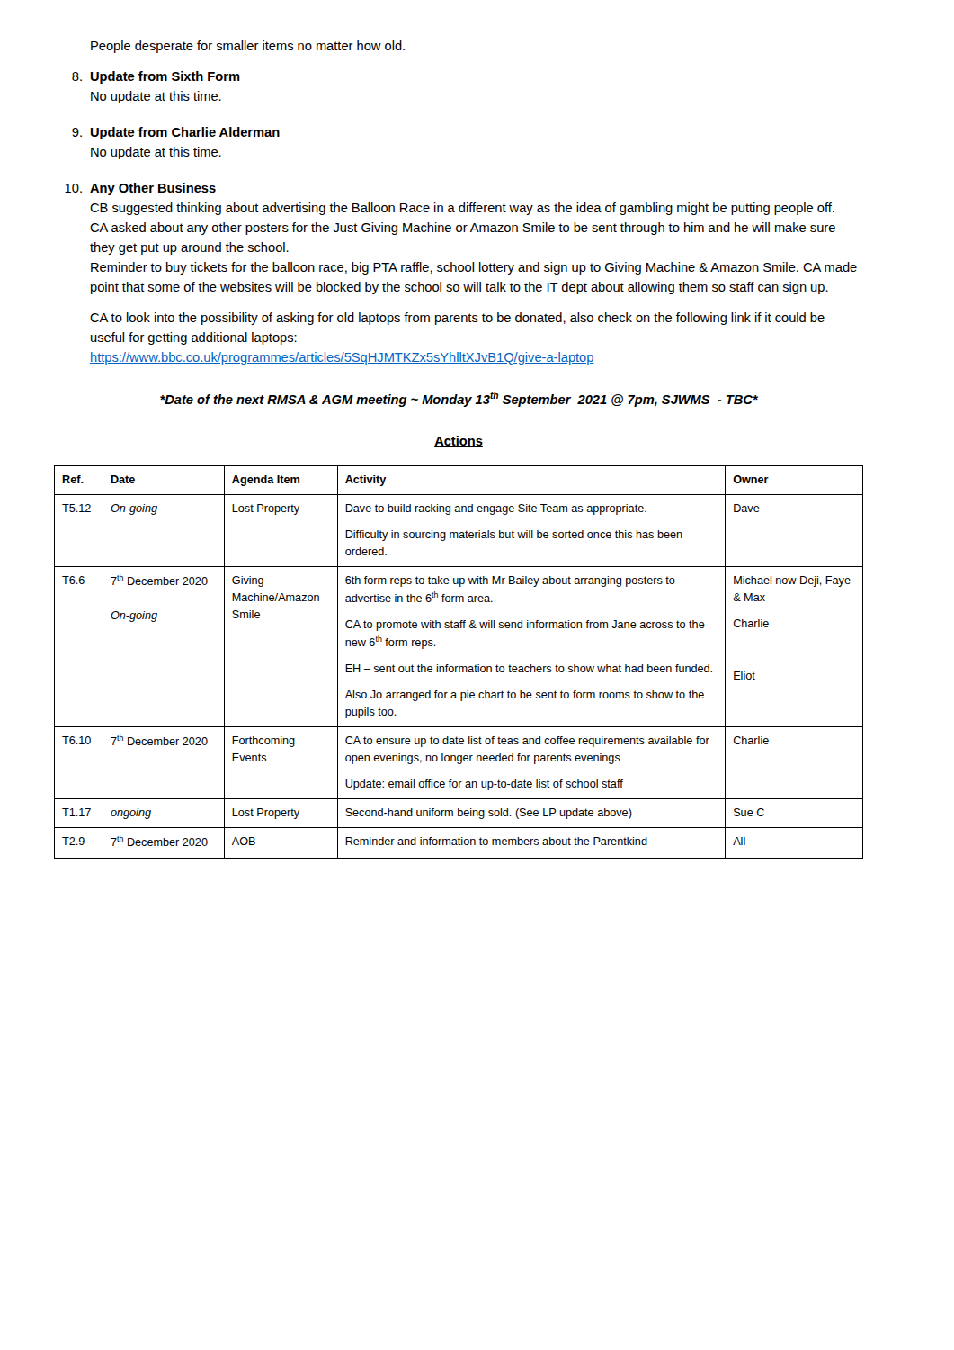People desperate for smaller items no matter how old.
Update from Sixth Form
No update at this time.
Update from Charlie Alderman
No update at this time.
Any Other Business
CB suggested thinking about advertising the Balloon Race in a different way as the idea of gambling might be putting people off.
CA asked about any other posters for the Just Giving Machine or Amazon Smile to be sent through to him and he will make sure they get put up around the school.
Reminder to buy tickets for the balloon race, big PTA raffle, school lottery and sign up to Giving Machine & Amazon Smile. CA made point that some of the websites will be blocked by the school so will talk to the IT dept about allowing them so staff can sign up.
CA to look into the possibility of asking for old laptops from parents to be donated, also check on the following link if it could be useful for getting additional laptops:
https://www.bbc.co.uk/programmes/articles/5SqHJMTKZx5sYhlltXJvB1Q/give-a-laptop
*Date of the next RMSA & AGM meeting ~ Monday 13th September 2021 @ 7pm, SJWMS - TBC*
Actions
| Ref. | Date | Agenda Item | Activity | Owner |
| --- | --- | --- | --- | --- |
| T5.12 | On-going | Lost Property | Dave to build racking and engage Site Team as appropriate. Difficulty in sourcing materials but will be sorted once this has been ordered. | Dave |
| T6.6 | 7 th December 2020 On-going | Giving Machine/Amazon Smile | 6th form reps to take up with Mr Bailey about arranging posters to advertise in the 6 th form area. CA to promote with staff & will send information from Jane across to the new 6 th form reps. EH – sent out the information to teachers to show what had been funded. Also Jo arranged for a pie chart to be sent to form rooms to show to the pupils too. | Michael now Deji, Faye & Max Charlie Eliot |
| T6.10 | 7 th December 2020 | Forthcoming Events | CA to ensure up to date list of teas and coffee requirements available for open evenings, no longer needed for parents evenings Update: email office for an up-to-date list of school staff | Charlie |
| T1.17 | ongoing | Lost Property | Second-hand uniform being sold. (See LP update above) | Sue C |
| T2.9 | 7 th December 2020 | AOB | Reminder and information to members about the Parentkind | All |